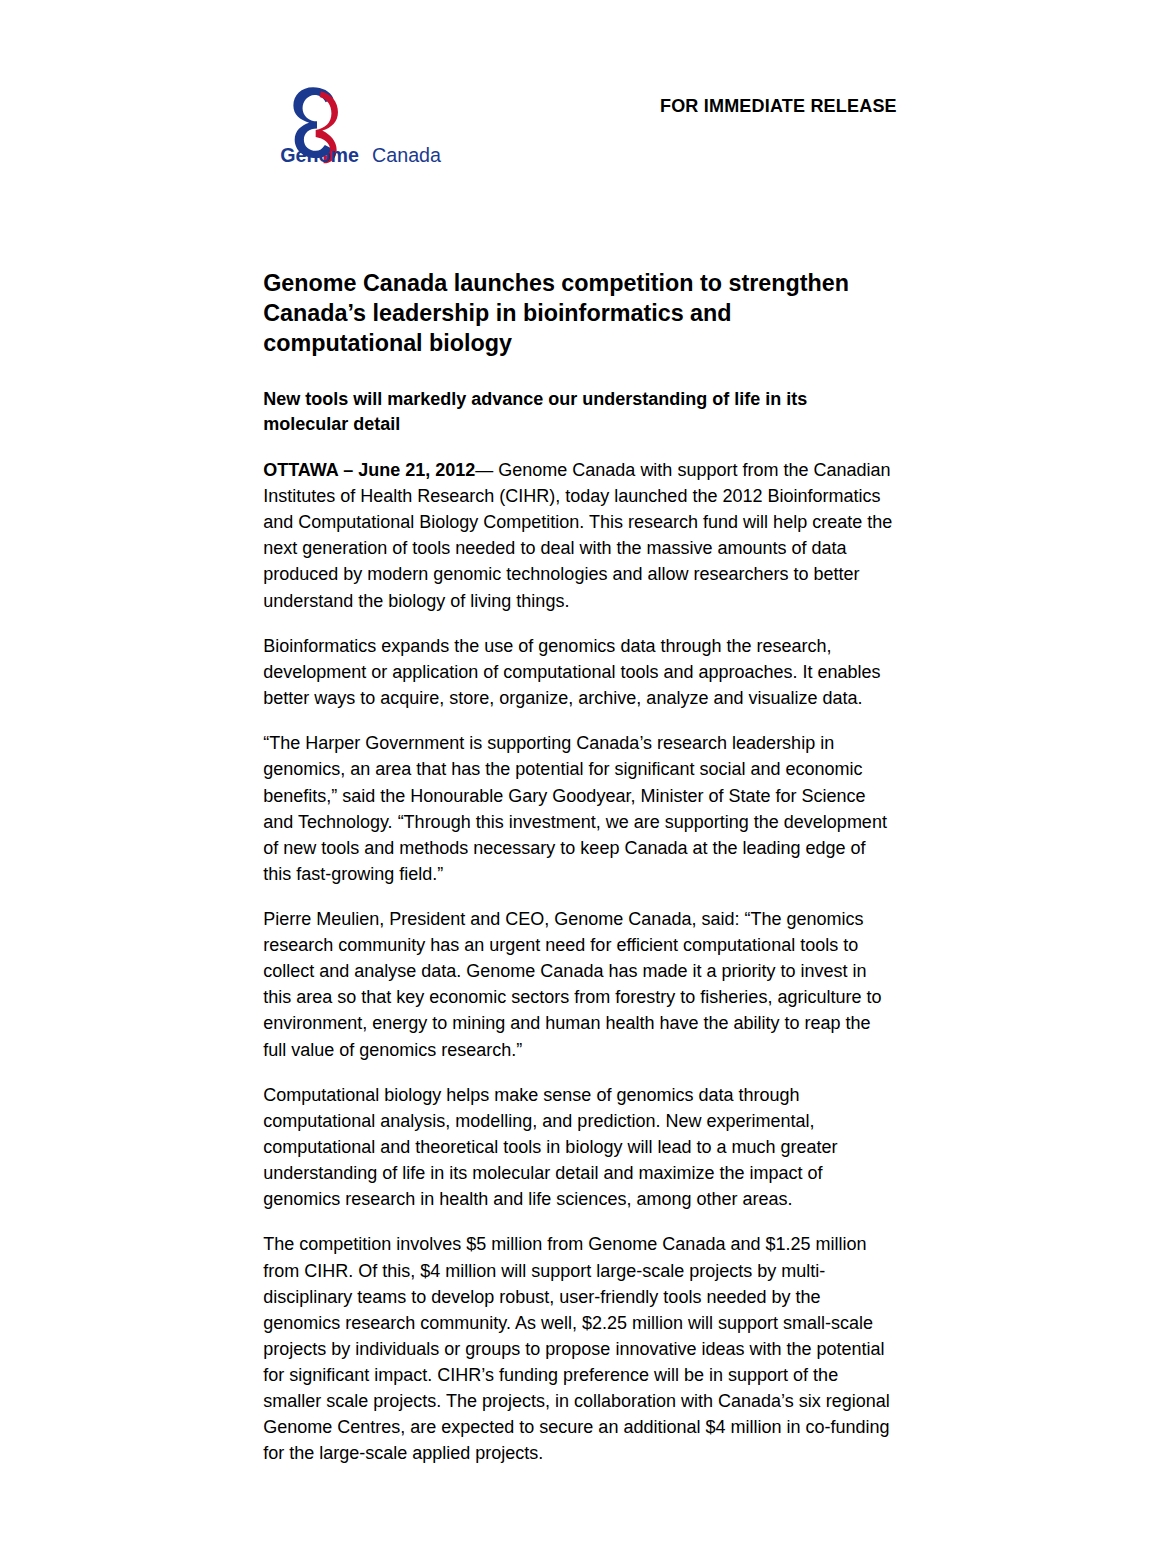Genome Canada
FOR IMMEDIATE RELEASE
Genome Canada launches competition to strengthen Canada’s leadership in bioinformatics and computational biology
New tools will markedly advance our understanding of life in its molecular detail
OTTAWA – June 21, 2012— Genome Canada with support from the Canadian Institutes of Health Research (CIHR), today launched the 2012 Bioinformatics and Computational Biology Competition. This research fund will help create the next generation of tools needed to deal with the massive amounts of data produced by modern genomic technologies and allow researchers to better understand the biology of living things.
Bioinformatics expands the use of genomics data through the research, development or application of computational tools and approaches. It enables better ways to acquire, store, organize, archive, analyze and visualize data.
“The Harper Government is supporting Canada’s research leadership in genomics, an area that has the potential for significant social and economic benefits,” said the Honourable Gary Goodyear, Minister of State for Science and Technology. “Through this investment, we are supporting the development of new tools and methods necessary to keep Canada at the leading edge of this fast-growing field.”
Pierre Meulien, President and CEO, Genome Canada, said: “The genomics research community has an urgent need for efficient computational tools to collect and analyse data. Genome Canada has made it a priority to invest in this area so that key economic sectors from forestry to fisheries, agriculture to environment, energy to mining and human health have the ability to reap the full value of genomics research.”
Computational biology helps make sense of genomics data through computational analysis, modelling, and prediction. New experimental, computational and theoretical tools in biology will lead to a much greater understanding of life in its molecular detail and maximize the impact of genomics research in health and life sciences, among other areas.
The competition involves $5 million from Genome Canada and $1.25 million from CIHR. Of this, $4 million will support large-scale projects by multi-disciplinary teams to develop robust, user-friendly tools needed by the genomics research community. As well, $2.25 million will support small-scale projects by individuals or groups to propose innovative ideas with the potential for significant impact. CIHR’s funding preference will be in support of the smaller scale projects. The projects, in collaboration with Canada’s six regional Genome Centres, are expected to secure an additional $4 million in co-funding for the large-scale applied projects.